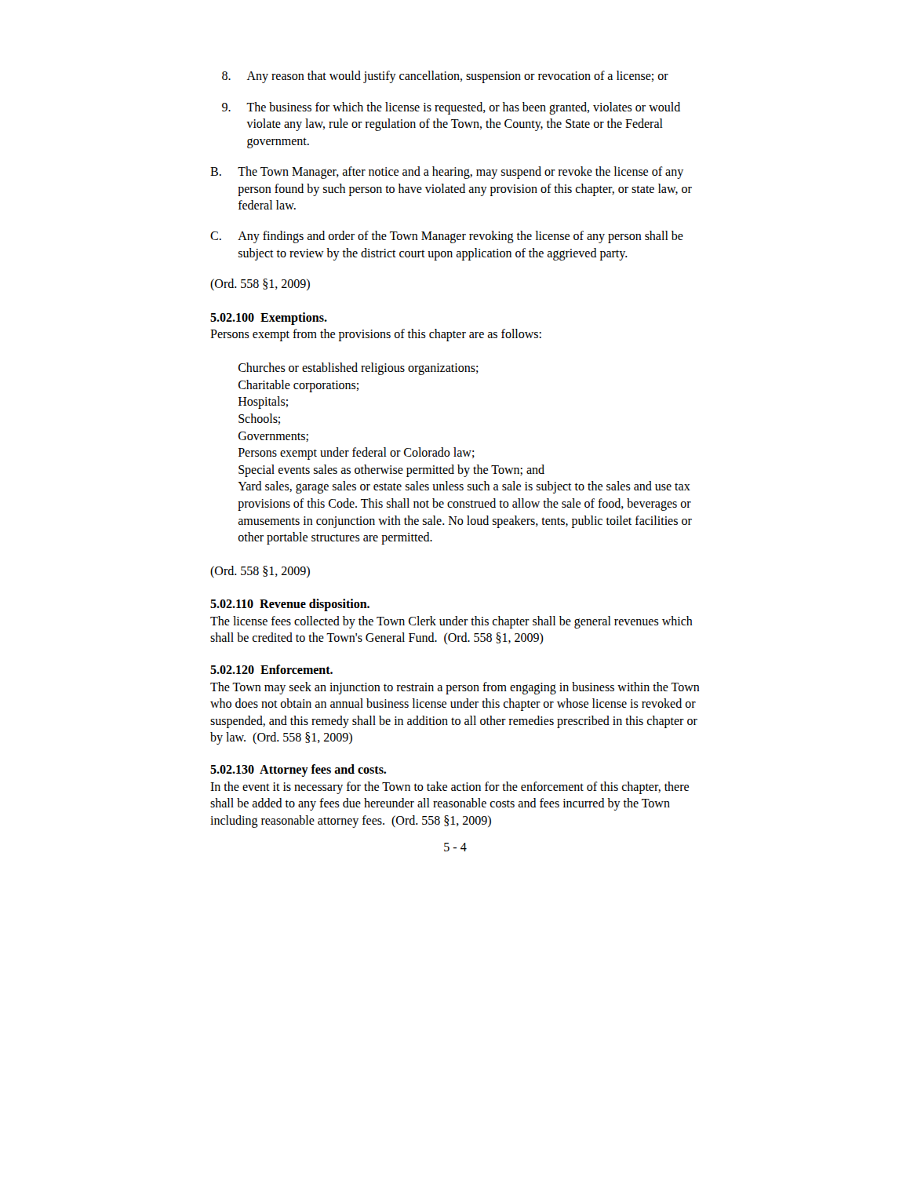8. Any reason that would justify cancellation, suspension or revocation of a license; or
9. The business for which the license is requested, or has been granted, violates or would violate any law, rule or regulation of the Town, the County, the State or the Federal government.
B. The Town Manager, after notice and a hearing, may suspend or revoke the license of any person found by such person to have violated any provision of this chapter, or state law, or federal law.
C. Any findings and order of the Town Manager revoking the license of any person shall be subject to review by the district court upon application of the aggrieved party.
(Ord. 558 §1, 2009)
5.02.100 Exemptions.
Persons exempt from the provisions of this chapter are as follows:
Churches or established religious organizations;
Charitable corporations;
Hospitals;
Schools;
Governments;
Persons exempt under federal or Colorado law;
Special events sales as otherwise permitted by the Town; and
Yard sales, garage sales or estate sales unless such a sale is subject to the sales and use tax provisions of this Code. This shall not be construed to allow the sale of food, beverages or amusements in conjunction with the sale. No loud speakers, tents, public toilet facilities or other portable structures are permitted.
(Ord. 558 §1, 2009)
5.02.110 Revenue disposition.
The license fees collected by the Town Clerk under this chapter shall be general revenues which shall be credited to the Town's General Fund. (Ord. 558 §1, 2009)
5.02.120 Enforcement.
The Town may seek an injunction to restrain a person from engaging in business within the Town who does not obtain an annual business license under this chapter or whose license is revoked or suspended, and this remedy shall be in addition to all other remedies prescribed in this chapter or by law. (Ord. 558 §1, 2009)
5.02.130 Attorney fees and costs.
In the event it is necessary for the Town to take action for the enforcement of this chapter, there shall be added to any fees due hereunder all reasonable costs and fees incurred by the Town including reasonable attorney fees. (Ord. 558 §1, 2009)
5 - 4